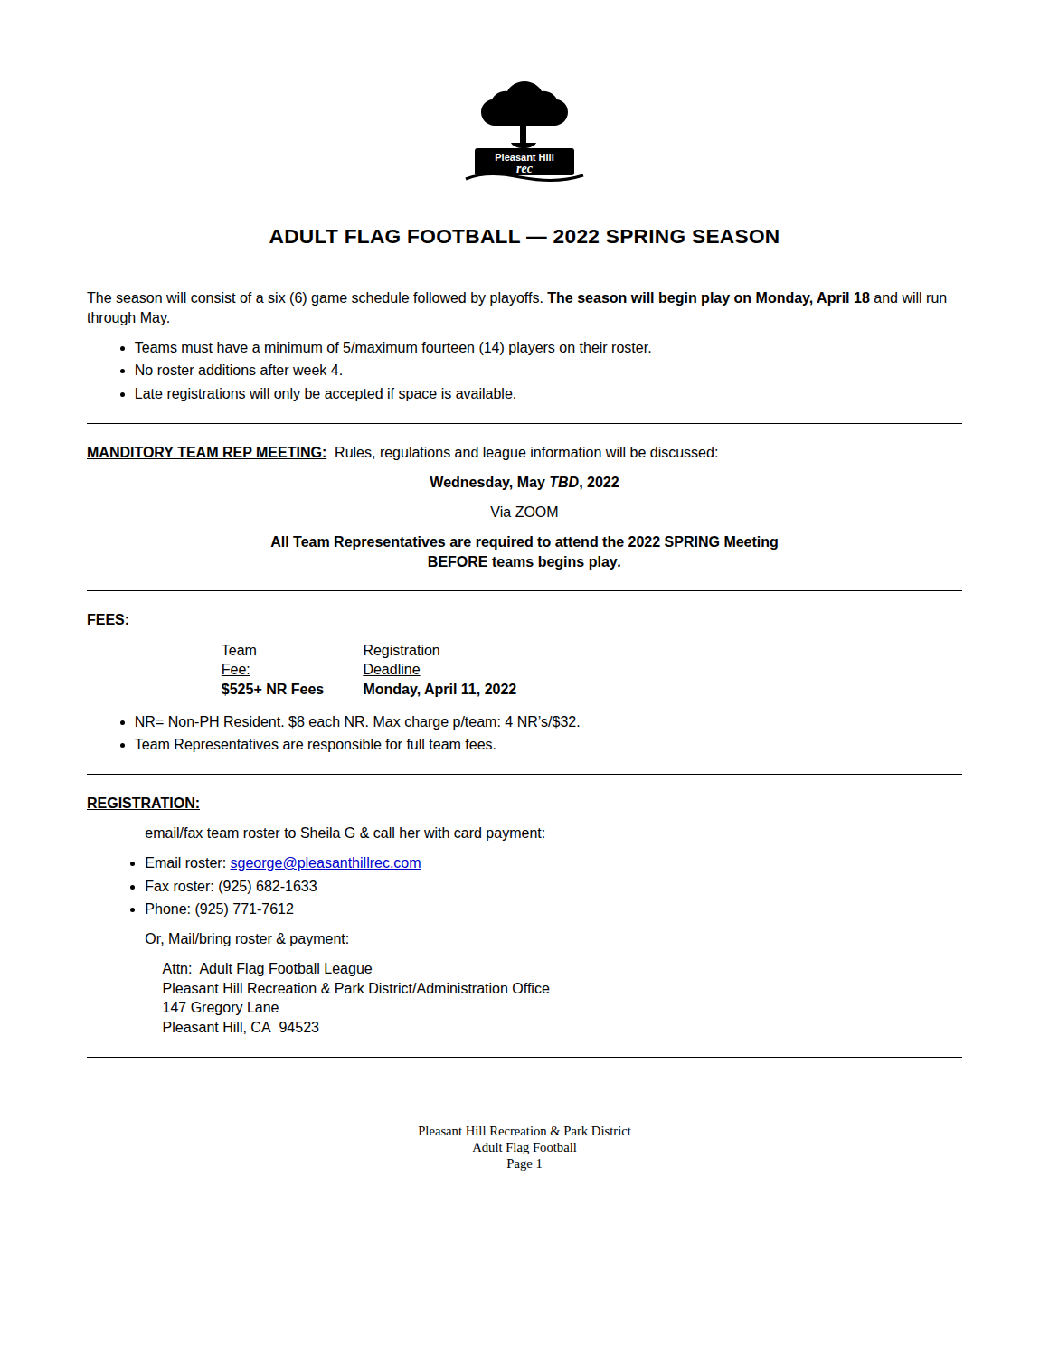Pleasant Hill rec
ADULT FLAG FOOTBALL — 2022 SPRING SEASON
The season will consist of a six (6) game schedule followed by playoffs. The season will begin play on Monday, April 18 and will run through May.
Teams must have a minimum of 5/maximum fourteen (14) players on their roster.
No roster additions after week 4.
Late registrations will only be accepted if space is available.
MANDITORY TEAM REP MEETING: Rules, regulations and league information will be discussed:
Wednesday, May TBD, 2022
Via ZOOM
All Team Representatives are required to attend the 2022 SPRING Meeting
BEFORE teams begins play.
FEES:
| Team | Registration |
| Fee: | Deadline |
| $525+ NR Fees | Monday, April 11, 2022 |
NR= Non-PH Resident. $8 each NR. Max charge p/team: 4 NR’s/$32.
Team Representatives are responsible for full team fees.
REGISTRATION:
email/fax team roster to Sheila G & call her with card payment:
Email roster: sgeorge@pleasanthillrec.com
Fax roster: (925) 682-1633
Phone: (925) 771-7612
Or, Mail/bring roster & payment:
Attn: Adult Flag Football League
Pleasant Hill Recreation & Park District/Administration Office
147 Gregory Lane
Pleasant Hill, CA 94523
Pleasant Hill Recreation & Park District
Adult Flag Football
Page 1